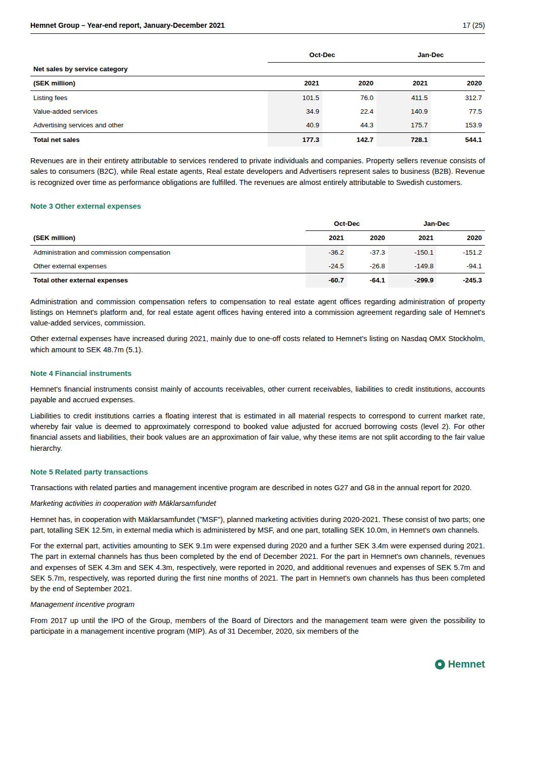Hemnet Group – Year-end report, January-December 2021 17 (25)
| | Oct-Dec | Jan-Dec |
| --- | --- | --- |
| Net sales by service category | | | | |
| (SEK million) | 2021 | 2020 | 2021 | 2020 |
| Listing fees | 101.5 | 76.0 | 411.5 | 312.7 |
| Value-added services | 34.9 | 22.4 | 140.9 | 77.5 |
| Advertising services and other | 40.9 | 44.3 | 175.7 | 153.9 |
| Total net sales | 177.3 | 142.7 | 728.1 | 544.1 |
Revenues are in their entirety attributable to services rendered to private individuals and companies. Property sellers revenue consists of sales to consumers (B2C), while Real estate agents, Real estate developers and Advertisers represent sales to business (B2B). Revenue is recognized over time as performance obligations are fulfilled. The revenues are almost entirely attributable to Swedish customers.
Note 3 Other external expenses
| | Oct-Dec | Jan-Dec |
| --- | --- | --- |
| (SEK million) | 2021 | 2020 | 2021 | 2020 |
| Administration and commission compensation | -36.2 | -37.3 | -150.1 | -151.2 |
| Other external expenses | -24.5 | -26.8 | -149.8 | -94.1 |
| Total other external expenses | -60.7 | -64.1 | -299.9 | -245.3 |
Administration and commission compensation refers to compensation to real estate agent offices regarding administration of property listings on Hemnet's platform and, for real estate agent offices having entered into a commission agreement regarding sale of Hemnet's value-added services, commission.
Other external expenses have increased during 2021, mainly due to one-off costs related to Hemnet's listing on Nasdaq OMX Stockholm, which amount to SEK 48.7m (5.1).
Note 4 Financial instruments
Hemnet's financial instruments consist mainly of accounts receivables, other current receivables, liabilities to credit institutions, accounts payable and accrued expenses.
Liabilities to credit institutions carries a floating interest that is estimated in all material respects to correspond to current market rate, whereby fair value is deemed to approximately correspond to booked value adjusted for accrued borrowing costs (level 2). For other financial assets and liabilities, their book values are an approximation of fair value, why these items are not split according to the fair value hierarchy.
Note 5 Related party transactions
Transactions with related parties and management incentive program are described in notes G27 and G8 in the annual report for 2020.
Marketing activities in cooperation with Mäklarsamfundet
Hemnet has, in cooperation with Mäklarsamfundet ("MSF"), planned marketing activities during 2020-2021. These consist of two parts; one part, totalling SEK 12.5m, in external media which is administered by MSF, and one part, totalling SEK 10.0m, in Hemnet's own channels.
For the external part, activities amounting to SEK 9.1m were expensed during 2020 and a further SEK 3.4m were expensed during 2021. The part in external channels has thus been completed by the end of December 2021. For the part in Hemnet's own channels, revenues and expenses of SEK 4.3m and SEK 4.3m, respectively, were reported in 2020, and additional revenues and expenses of SEK 5.7m and SEK 5.7m, respectively, was reported during the first nine months of 2021. The part in Hemnet's own channels has thus been completed by the end of September 2021.
Management incentive program
From 2017 up until the IPO of the Group, members of the Board of Directors and the management team were given the possibility to participate in a management incentive program (MIP). As of 31 December, 2020, six members of the
Hemnet